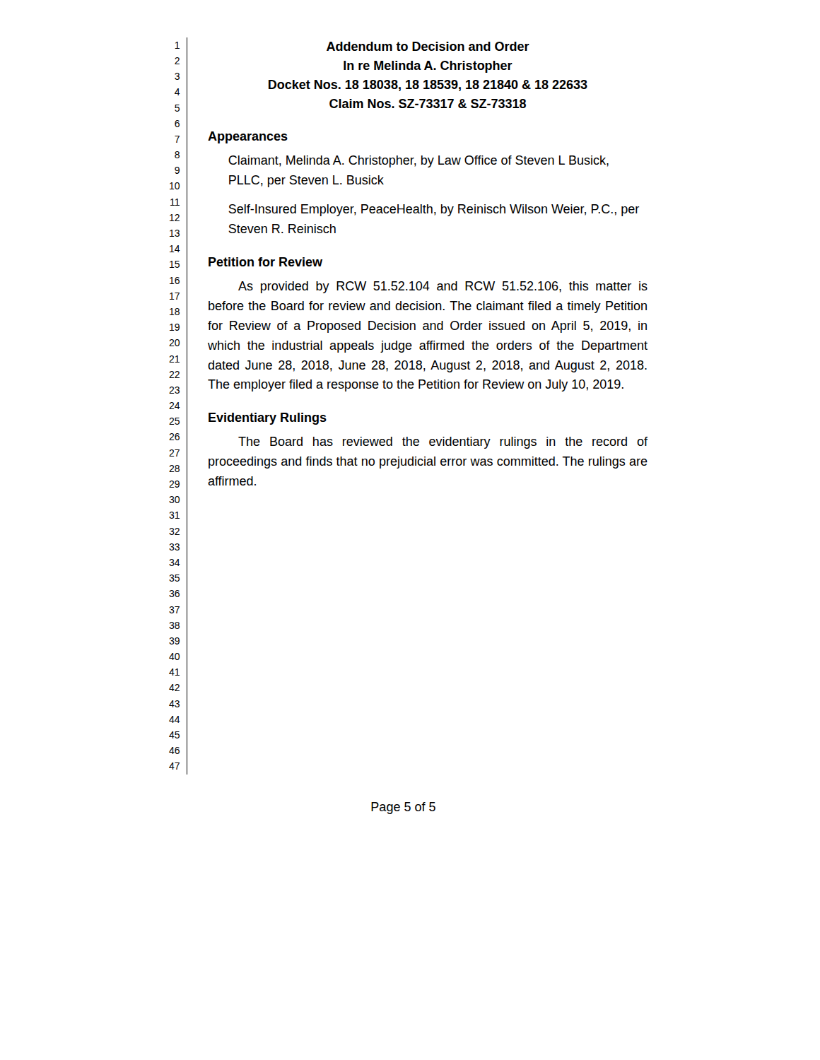1
2
3
4
5
6
7
8
9
10
11
12
13
14
15
16
17
18
19
20
21
22
23
24
25
26
27
28
29
30
31
32
33
34
35
36
37
38
39
40
41
42
43
44
45
46
47
Addendum to Decision and Order
In re Melinda A. Christopher
Docket Nos. 18 18038, 18 18539, 18 21840 & 18 22633
Claim Nos. SZ-73317 & SZ-73318
Appearances
Claimant, Melinda A. Christopher, by Law Office of Steven L Busick, PLLC, per Steven L. Busick
Self-Insured Employer, PeaceHealth, by Reinisch Wilson Weier, P.C., per Steven R. Reinisch
Petition for Review
As provided by RCW 51.52.104 and RCW 51.52.106, this matter is before the Board for review and decision. The claimant filed a timely Petition for Review of a Proposed Decision and Order issued on April 5, 2019, in which the industrial appeals judge affirmed the orders of the Department dated June 28, 2018, June 28, 2018, August 2, 2018, and August 2, 2018. The employer filed a response to the Petition for Review on July 10, 2019.
Evidentiary Rulings
The Board has reviewed the evidentiary rulings in the record of proceedings and finds that no prejudicial error was committed. The rulings are affirmed.
Page 5 of 5